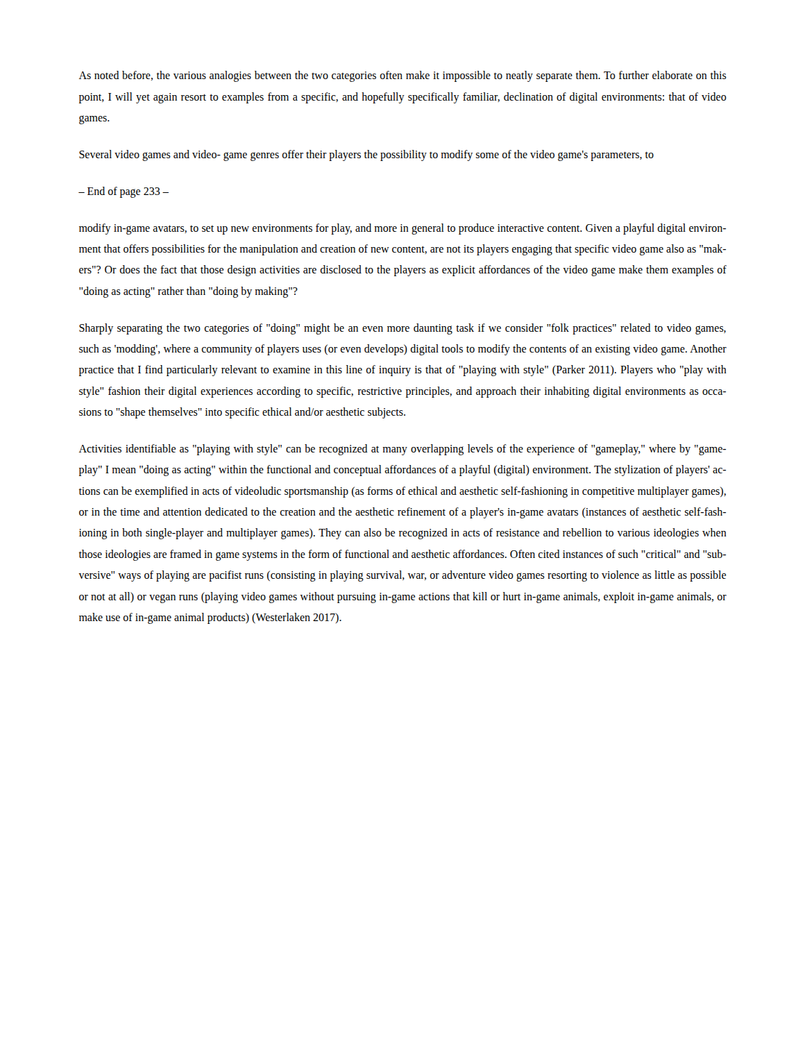As noted before, the various analogies between the two categories often make it impossible to neatly separate them. To further elaborate on this point, I will yet again resort to examples from a specific, and hopefully specifically familiar, declination of digital environments: that of video games.
Several video games and video- game genres offer their players the possibility to modify some of the video game's parameters, to
– End of page 233 –
modify in-game avatars, to set up new environments for play, and more in general to produce interactive content. Given a playful digital environment that offers possibilities for the manipulation and creation of new content, are not its players engaging that specific video game also as "makers"? Or does the fact that those design activities are disclosed to the players as explicit affordances of the video game make them examples of "doing as acting" rather than "doing by making"?
Sharply separating the two categories of "doing" might be an even more daunting task if we consider "folk practices" related to video games, such as 'modding', where a community of players uses (or even develops) digital tools to modify the contents of an existing video game. Another practice that I find particularly relevant to examine in this line of inquiry is that of "playing with style" (Parker 2011). Players who "play with style" fashion their digital experiences according to specific, restrictive principles, and approach their inhabiting digital environments as occasions to "shape themselves" into specific ethical and/or aesthetic subjects.
Activities identifiable as "playing with style" can be recognized at many overlapping levels of the experience of "gameplay," where by "gameplay" I mean "doing as acting" within the functional and conceptual affordances of a playful (digital) environment. The stylization of players' actions can be exemplified in acts of videoludic sportsmanship (as forms of ethical and aesthetic self-fashioning in competitive multiplayer games), or in the time and attention dedicated to the creation and the aesthetic refinement of a player's in-game avatars (instances of aesthetic self-fashioning in both single-player and multiplayer games). They can also be recognized in acts of resistance and rebellion to various ideologies when those ideologies are framed in game systems in the form of functional and aesthetic affordances. Often cited instances of such "critical" and "subversive" ways of playing are pacifist runs (consisting in playing survival, war, or adventure video games resorting to violence as little as possible or not at all) or vegan runs (playing video games without pursuing in-game actions that kill or hurt in-game animals, exploit in-game animals, or make use of in-game animal products) (Westerlaken 2017).